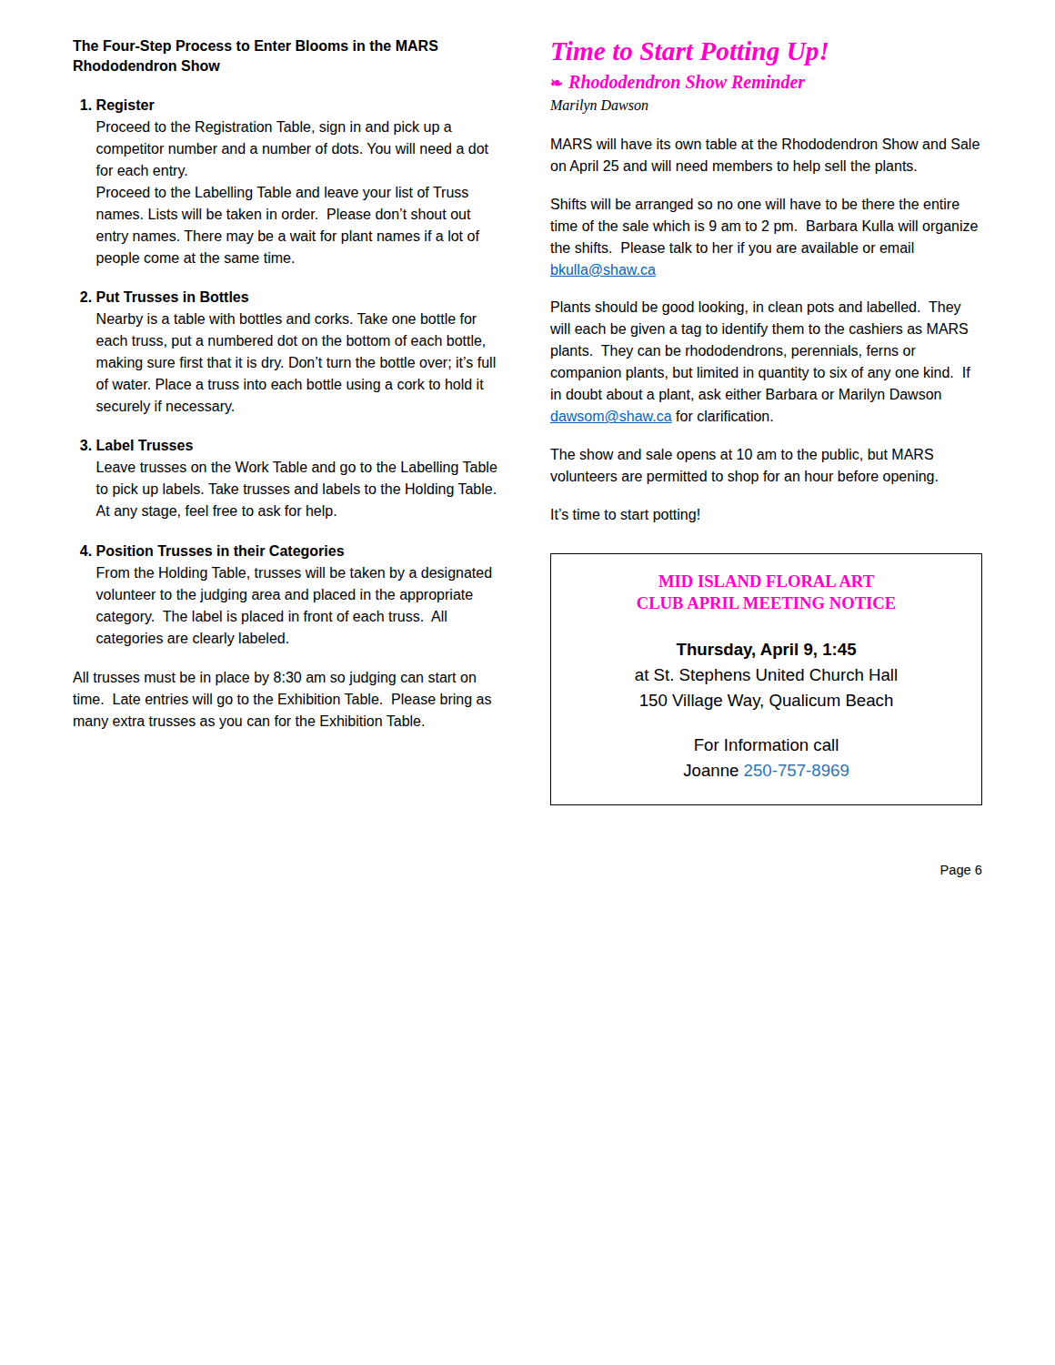The Four-Step Process to Enter Blooms in the MARS Rhododendron Show
Register
Proceed to the Registration Table, sign in and pick up a competitor number and a number of dots. You will need a dot for each entry.
Proceed to the Labelling Table and leave your list of Truss names. Lists will be taken in order. Please don’t shout out entry names. There may be a wait for plant names if a lot of people come at the same time.
Put Trusses in Bottles
Nearby is a table with bottles and corks. Take one bottle for each truss, put a numbered dot on the bottom of each bottle, making sure first that it is dry. Don’t turn the bottle over; it’s full of water. Place a truss into each bottle using a cork to hold it securely if necessary.
Label Trusses
Leave trusses on the Work Table and go to the Labelling Table to pick up labels. Take trusses and labels to the Holding Table. At any stage, feel free to ask for help.
Position Trusses in their Categories
From the Holding Table, trusses will be taken by a designated volunteer to the judging area and placed in the appropriate category. The label is placed in front of each truss. All categories are clearly labeled.
All trusses must be in place by 8:30 am so judging can start on time. Late entries will go to the Exhibition Table. Please bring as many extra trusses as you can for the Exhibition Table.
Time to Start Potting Up!
❧Rhododendron Show Reminder
Marilyn Dawson
MARS will have its own table at the Rhododendron Show and Sale on April 25 and will need members to help sell the plants.
Shifts will be arranged so no one will have to be there the entire time of the sale which is 9 am to 2 pm. Barbara Kulla will organize the shifts. Please talk to her if you are available or email bkulla@shaw.ca
Plants should be good looking, in clean pots and labelled. They will each be given a tag to identify them to the cashiers as MARS plants. They can be rhododendrons, perennials, ferns or companion plants, but limited in quantity to six of any one kind. If in doubt about a plant, ask either Barbara or Marilyn Dawson dawsom@shaw.ca for clarification.
The show and sale opens at 10 am to the public, but MARS volunteers are permitted to shop for an hour before opening.
It’s time to start potting!
MID ISLAND FLORAL ART
CLUB APRIL MEETING NOTICE
Thursday, April 9, 1:45
at St. Stephens United Church Hall
150 Village Way, Qualicum Beach
For Information call
Joanne 250-757-8969
Page 6